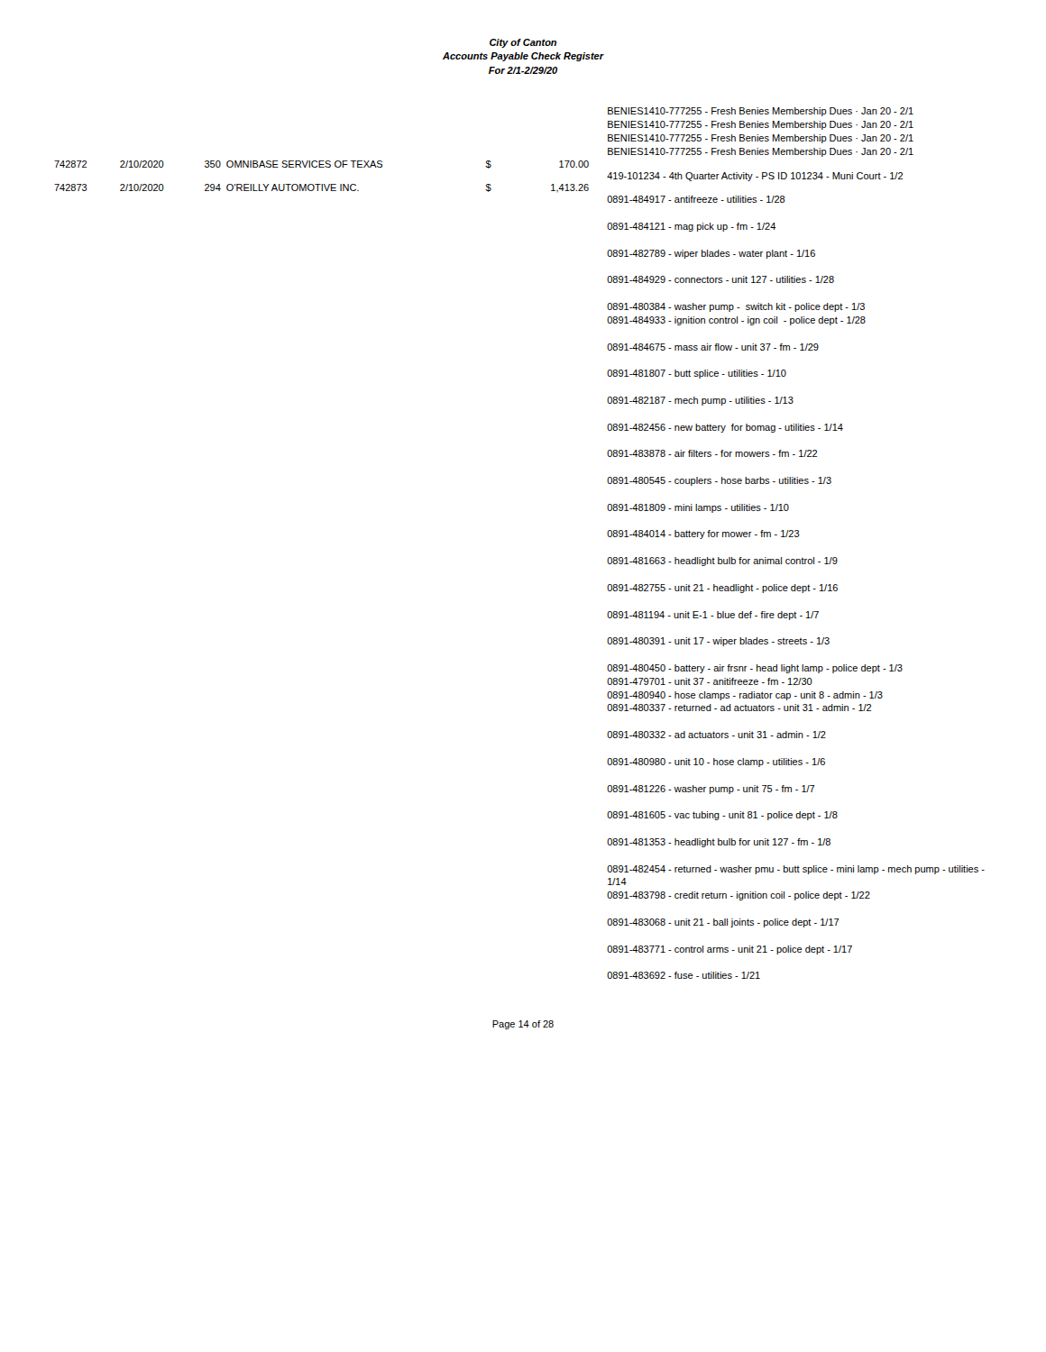City of Canton
Accounts Payable Check Register
For 2/1-2/29/20
| | | | | | BENIES1410-777255 - Fresh Benies Membership Dues · Jan 20 - 2/1 BENIES1410-777255 - Fresh Benies Membership Dues · Jan 20 - 2/1 BENIES1410-777255 - Fresh Benies Membership Dues · Jan 20 - 2/1 BENIES1410-777255 - Fresh Benies Membership Dues · Jan 20 - 2/1 |
| 742872 | 2/10/2020 | 350 OMNIBASE SERVICES OF TEXAS | $ | 170.00 | |
| | | | | | 419-101234 - 4th Quarter Activity - PS ID 101234 - Muni Court - 1/2 |
| 742873 | 2/10/2020 | 294 O'REILLY AUTOMOTIVE INC. | $ | 1,413.26 | |
| | | | | | 0891-484917 - antifreeze - utilities - 1/28 0891-484121 - mag pick up - fm - 1/24 0891-482789 - wiper blades - water plant - 1/16 0891-484929 - connectors - unit 127 - utilities - 1/28 0891-480384 - washer pump - switch kit - police dept - 1/3 0891-484933 - ignition control - ign coil - police dept - 1/28 0891-484675 - mass air flow - unit 37 - fm - 1/29 0891-481807 - butt splice - utilities - 1/10 0891-482187 - mech pump - utilities - 1/13 0891-482456 - new battery for bomag - utilities - 1/14 0891-483878 - air filters - for mowers - fm - 1/22 0891-480545 - couplers - hose barbs - utilities - 1/3 0891-481809 - mini lamps - utilities - 1/10 0891-484014 - battery for mower - fm - 1/23 0891-481663 - headlight bulb for animal control - 1/9 0891-482755 - unit 21 - headlight - police dept - 1/16 0891-481194 - unit E-1 - blue def - fire dept - 1/7 0891-480391 - unit 17 - wiper blades - streets - 1/3 0891-480450 - battery - air frsnr - head light lamp - police dept - 1/3 0891-479701 - unit 37 - anitifreeze - fm - 12/30 0891-480940 - hose clamps - radiator cap - unit 8 - admin - 1/3 0891-480337 - returned - ad actuators - unit 31 - admin - 1/2 0891-480332 - ad actuators - unit 31 - admin - 1/2 0891-480980 - unit 10 - hose clamp - utilities - 1/6 0891-481226 - washer pump - unit 75 - fm - 1/7 0891-481605 - vac tubing - unit 81 - police dept - 1/8 0891-481353 - headlight bulb for unit 127 - fm - 1/8 0891-482454 - returned - washer pmu - butt splice - mini lamp - mech pump - utilities - 1/14 0891-483798 - credit return - ignition coil - police dept - 1/22 0891-483068 - unit 21 - ball joints - police dept - 1/17 0891-483771 - control arms - unit 21 - police dept - 1/17 0891-483692 - fuse - utilities - 1/21 |
Page 14 of 28